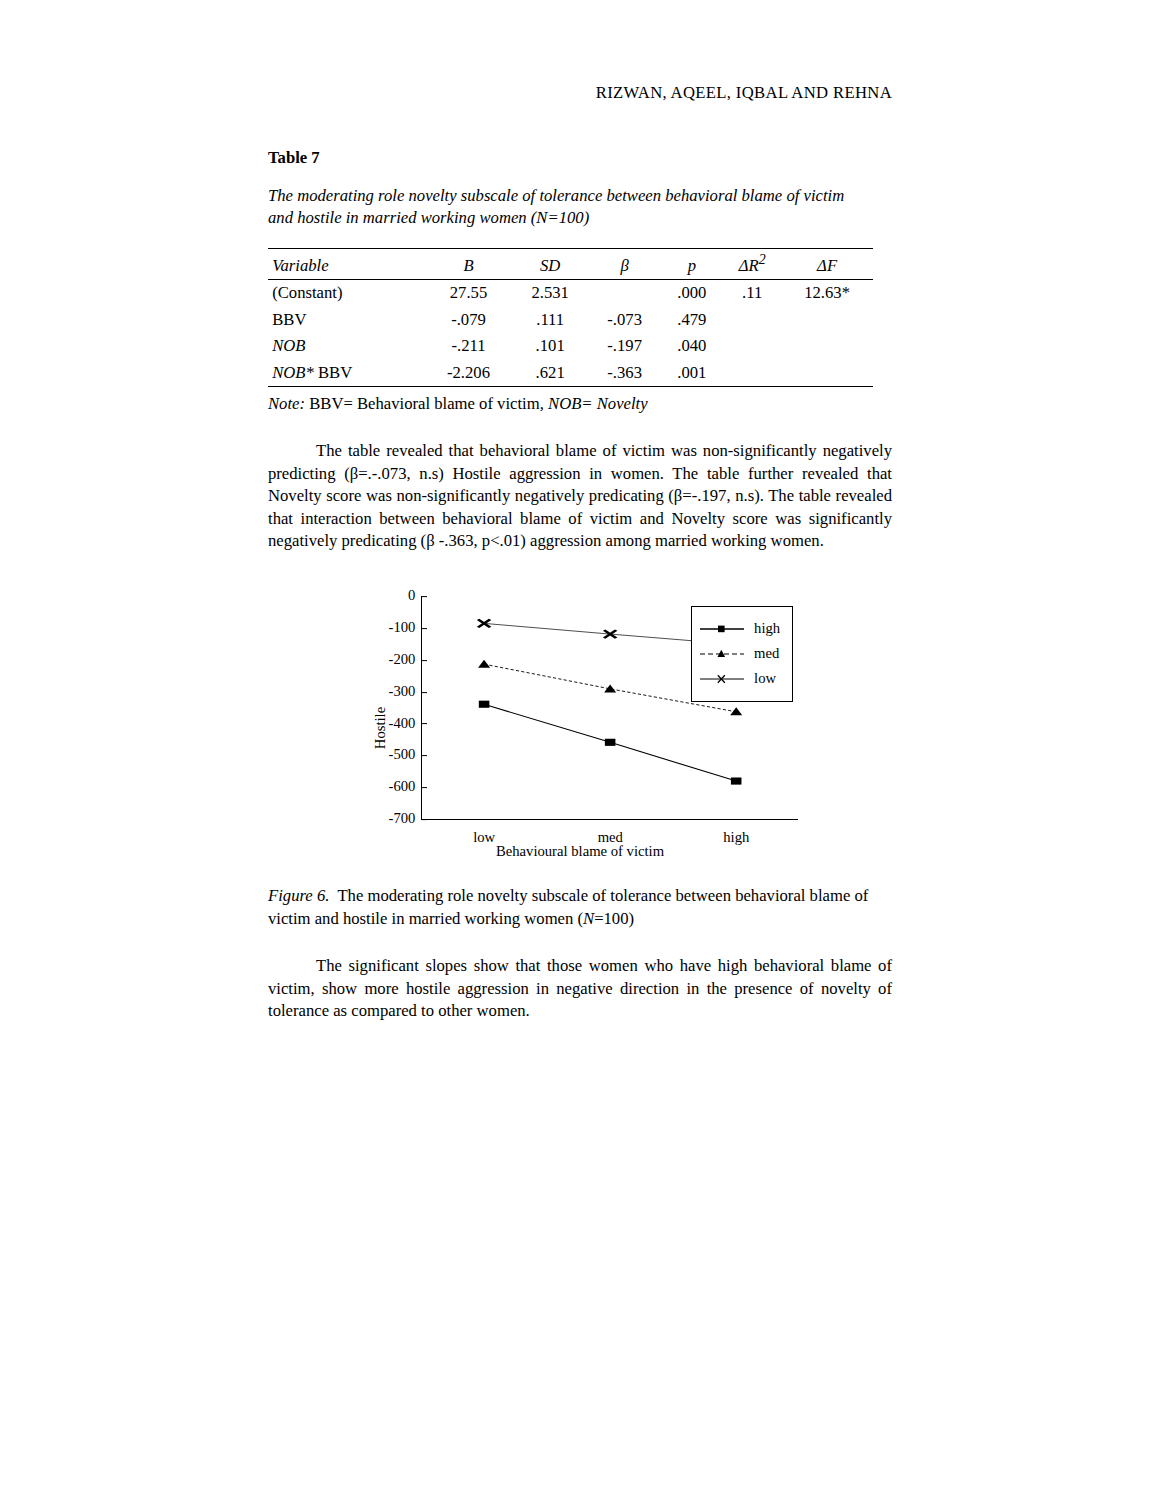RIZWAN, AQEEL, IQBAL AND REHNA
Table 7
The moderating role novelty subscale of tolerance between behavioral blame of victim and hostile in married working women (N=100)
| Variable | B | SD | β | p | ΔR 2 | ΔF |
| --- | --- | --- | --- | --- | --- | --- |
| (Constant) | 27.55 | 2.531 | | .000 | .11 | 12.63* |
| BBV | -.079 | .111 | -.073 | .479 | | |
| NOB | -.211 | .101 | -.197 | .040 | | |
| NOB* BBV | -2.206 | .621 | -.363 | .001 | | |
Note: BBV= Behavioral blame of victim, NOB= Novelty
The table revealed that behavioral blame of victim was non-significantly negatively predicting (β=.-.073, n.s) Hostile aggression in women. The table further revealed that Novelty score was non-significantly negatively predicating (β=-.197, n.s). The table revealed that interaction between behavioral blame of victim and Novelty score was significantly negatively predicating (β -.363, p<.01) aggression among married working women.
Hostile
0
-100
-200
-300
-400
-500
-600
-700
low
med
high
high
med
low
Behavioural blame of victim
Figure 6. The moderating role novelty subscale of tolerance between behavioral blame of victim and hostile in married working women (N=100)
The significant slopes show that those women who have high behavioral blame of victim, show more hostile aggression in negative direction in the presence of novelty of tolerance as compared to other women.